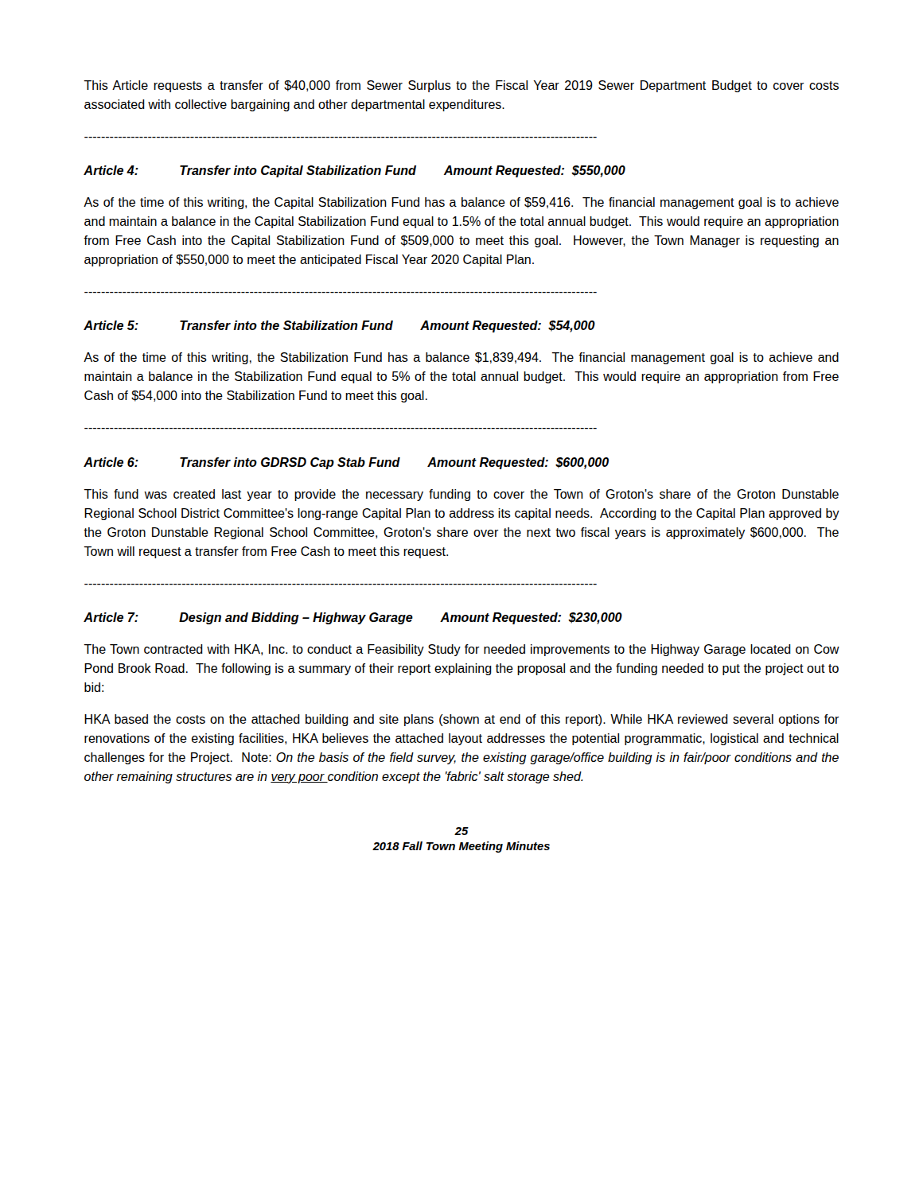This Article requests a transfer of $40,000 from Sewer Surplus to the Fiscal Year 2019 Sewer Department Budget to cover costs associated with collective bargaining and other departmental expenditures.
-------------------------------------------------------------------------------------------------------------------------
Article 4:Transfer into Capital Stabilization Fund Amount Requested: $550,000
As of the time of this writing, the Capital Stabilization Fund has a balance of $59,416. The financial management goal is to achieve and maintain a balance in the Capital Stabilization Fund equal to 1.5% of the total annual budget. This would require an appropriation from Free Cash into the Capital Stabilization Fund of $509,000 to meet this goal. However, the Town Manager is requesting an appropriation of $550,000 to meet the anticipated Fiscal Year 2020 Capital Plan.
-------------------------------------------------------------------------------------------------------------------------
Article 5:Transfer into the Stabilization Fund Amount Requested: $54,000
As of the time of this writing, the Stabilization Fund has a balance $1,839,494. The financial management goal is to achieve and maintain a balance in the Stabilization Fund equal to 5% of the total annual budget. This would require an appropriation from Free Cash of $54,000 into the Stabilization Fund to meet this goal.
-------------------------------------------------------------------------------------------------------------------------
Article 6:Transfer into GDRSD Cap Stab Fund Amount Requested: $600,000
This fund was created last year to provide the necessary funding to cover the Town of Groton's share of the Groton Dunstable Regional School District Committee's long-range Capital Plan to address its capital needs. According to the Capital Plan approved by the Groton Dunstable Regional School Committee, Groton's share over the next two fiscal years is approximately $600,000. The Town will request a transfer from Free Cash to meet this request.
-------------------------------------------------------------------------------------------------------------------------
Article 7:Design and Bidding – Highway Garage Amount Requested: $230,000
The Town contracted with HKA, Inc. to conduct a Feasibility Study for needed improvements to the Highway Garage located on Cow Pond Brook Road. The following is a summary of their report explaining the proposal and the funding needed to put the project out to bid:
HKA based the costs on the attached building and site plans (shown at end of this report). While HKA reviewed several options for renovations of the existing facilities, HKA believes the attached layout addresses the potential programmatic, logistical and technical challenges for the Project. Note: On the basis of the field survey, the existing garage/office building is in fair/poor conditions and the other remaining structures are in very poor condition except the 'fabric' salt storage shed.
25
2018 Fall Town Meeting Minutes